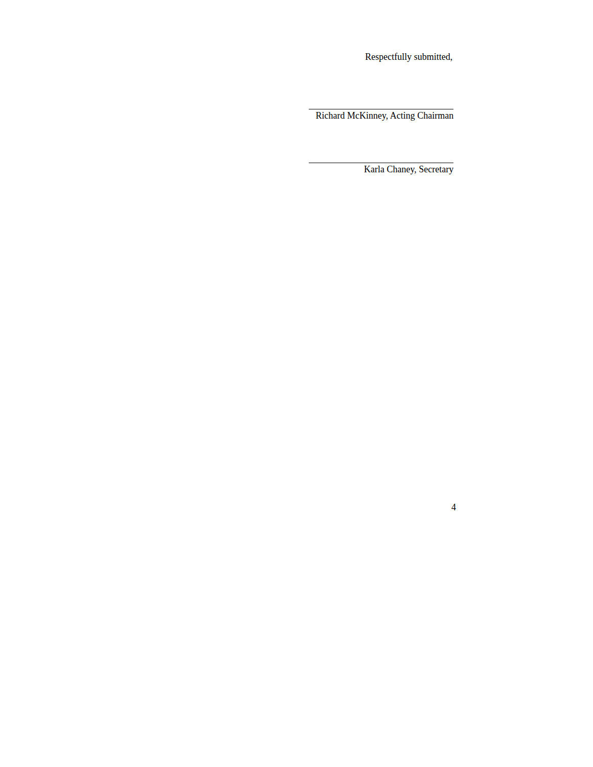Respectfully submitted,
Richard McKinney, Acting Chairman
Karla Chaney, Secretary
4